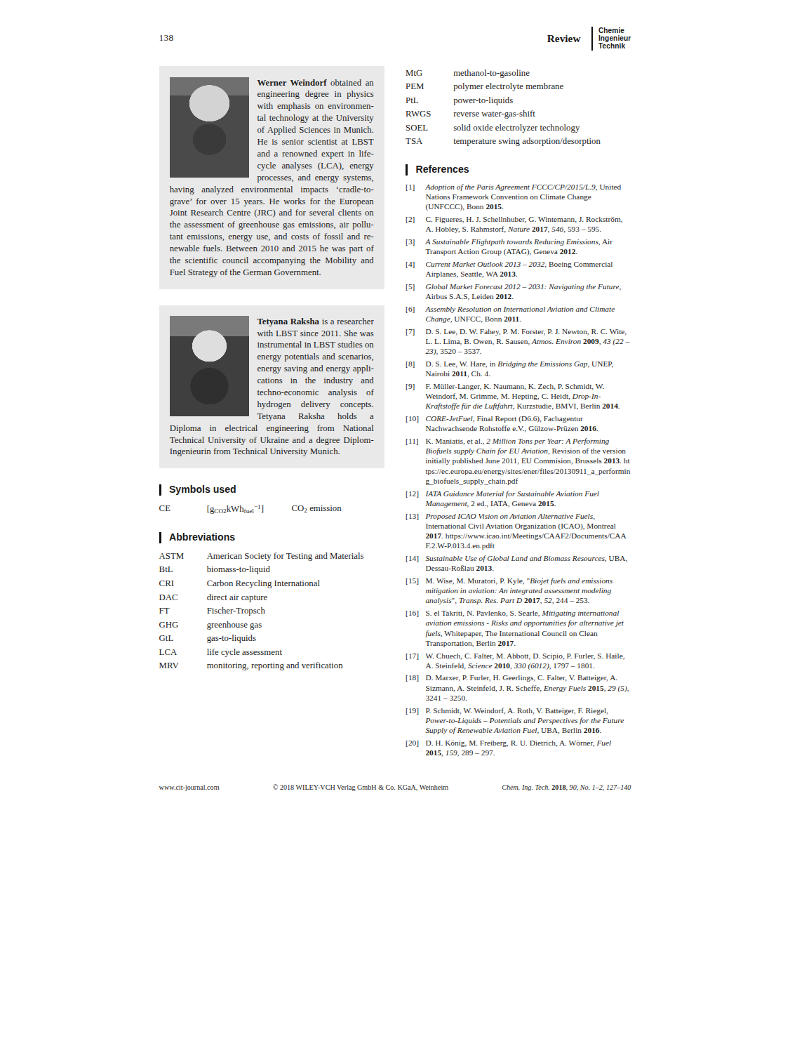138
Review
Chemie
Ingenieur
Technik
Werner Weindorf obtained an engineering degree in physics with emphasis on environmental technology at the University of Applied Sciences in Munich. He is senior scientist at LBST and a renowned expert in life-cycle analyses (LCA), energy processes, and energy systems, having analyzed environmental impacts ‘cradle-to-grave’ for over 15 years. He works for the European Joint Research Centre (JRC) and for several clients on the assessment of greenhouse gas emissions, air pollutant emissions, energy use, and costs of fossil and renewable fuels. Between 2010 and 2015 he was part of the scientific council accompanying the Mobility and Fuel Strategy of the German Government.
Tetyana Raksha is a researcher with LBST since 2011. She was instrumental in LBST studies on energy potentials and scenarios, energy saving and energy applications in the industry and techno-economic analysis of hydrogen delivery concepts. Tetyana Raksha holds a Diploma in electrical engineering from National Technical University of Ukraine and a degree Diplom-Ingenieurin from Technical University Munich.
Symbols used
| CE | [g CO2 kWh fuel −1 ] | CO 2 emission |
Abbreviations
| ASTM | American Society for Testing and Materials |
| BtL | biomass-to-liquid |
| CRI | Carbon Recycling International |
| DAC | direct air capture |
| FT | Fischer-Tropsch |
| GHG | greenhouse gas |
| GtL | gas-to-liquids |
| LCA | life cycle assessment |
| MRV | monitoring, reporting and verification |
| MtG | methanol-to-gasoline |
| PEM | polymer electrolyte membrane |
| PtL | power-to-liquids |
| RWGS | reverse water-gas-shift |
| SOEL | solid oxide electrolyzer technology |
| TSA | temperature swing adsorption/desorption |
References
[1] Adoption of the Paris Agreement FCCC/CP/2015/L.9, United Nations Framework Convention on Climate Change (UNFCCC), Bonn 2015.
[2] C. Figueres, H. J. Schellnhuber, G. Wintemann, J. Rockström, A. Hobley, S. Rahmstorf, Nature 2017, 546, 593 – 595.
[3] A Sustainable Flightpath towards Reducing Emissions, Air Transport Action Group (ATAG), Geneva 2012.
[4] Current Market Outlook 2013 – 2032, Boeing Commercial Airplanes, Seattle, WA 2013.
[5] Global Market Forecast 2012 – 2031: Navigating the Future, Airbus S.A.S, Leiden 2012.
[6] Assembly Resolution on International Aviation and Climate Change, UNFCC, Bonn 2011.
[7] D. S. Lee, D. W. Fahey, P. M. Forster, P. J. Newton, R. C. Wite, L. L. Lima, B. Owen, R. Sausen, Atmos. Environ 2009, 43 (22 – 23), 3520 – 3537.
[8] D. S. Lee, W. Hare, in Bridging the Emissions Gap, UNEP, Nairobi 2011, Ch. 4.
[9] F. Müller-Langer, K. Naumann, K. Zech, P. Schmidt, W. Weindorf, M. Grimme, M. Hepting, C. Heidt, Drop-In-Kraftstoffe für die Luftfahrt, Kurzstudie, BMVI, Berlin 2014.
[10] CORE-JetFuel, Final Report (D6.6), Fachagentur Nachwachsende Rohstoffe e.V., Gülzow-Prüzen 2016.
[11] K. Maniatis, et al., 2 Million Tons per Year: A Performing Biofuels supply Chain for EU Aviation, Revision of the version initially published June 2011, EU Commision, Brussels 2013. https://ec.europa.eu/energy/sites/ener/files/20130911_a_performing_biofuels_supply_chain.pdf
[12] IATA Guidance Material for Sustainable Aviation Fuel Management, 2 ed., IATA, Geneva 2015.
[13] Proposed ICAO Vision on Aviation Alternative Fuels, International Civil Aviation Organization (ICAO), Montreal 2017. https://www.icao.int/Meetings/CAAF2/Documents/CAAF.2.W-P.013.4.en.pdft
[14] Sustainable Use of Global Land and Biomass Resources, UBA, Dessau-Roßlau 2013.
[15] M. Wise, M. Muratori, P. Kyle, "Biojet fuels and emissions mitigation in aviation: An integrated assessment modeling analysis", Transp. Res. Part D 2017, 52, 244 – 253.
[16] S. el Takriti, N. Pavlenko, S. Searle, Mitigating international aviation emissions - Risks and opportunities for alternative jet fuels, Whitepaper, The International Council on Clean Transportation, Berlin 2017.
[17] W. Chuech, C. Falter, M. Abbott, D. Scipio, P. Furler, S. Haile, A. Steinfeld, Science 2010, 330 (6012), 1797 – 1801.
[18] D. Marxer, P. Furler, H. Geerlings, C. Falter, V. Batteiger, A. Sizmann, A. Steinfeld, J. R. Scheffe, Energy Fuels 2015, 29 (5), 3241 – 3250.
[19] P. Schmidt, W. Weindorf, A. Roth, V. Batteiger, F. Riegel, Power-to-Liquids – Potentials and Perspectives for the Future Supply of Renewable Aviation Fuel, UBA, Berlin 2016.
[20] D. H. König, M. Freiberg, R. U. Dietrich, A. Wörner, Fuel 2015, 159, 289 – 297.
www.cit-journal.com
© 2018 WILEY-VCH Verlag GmbH & Co. KGaA, Weinheim
Chem. Ing. Tech. 2018, 90, No. 1–2, 127–140